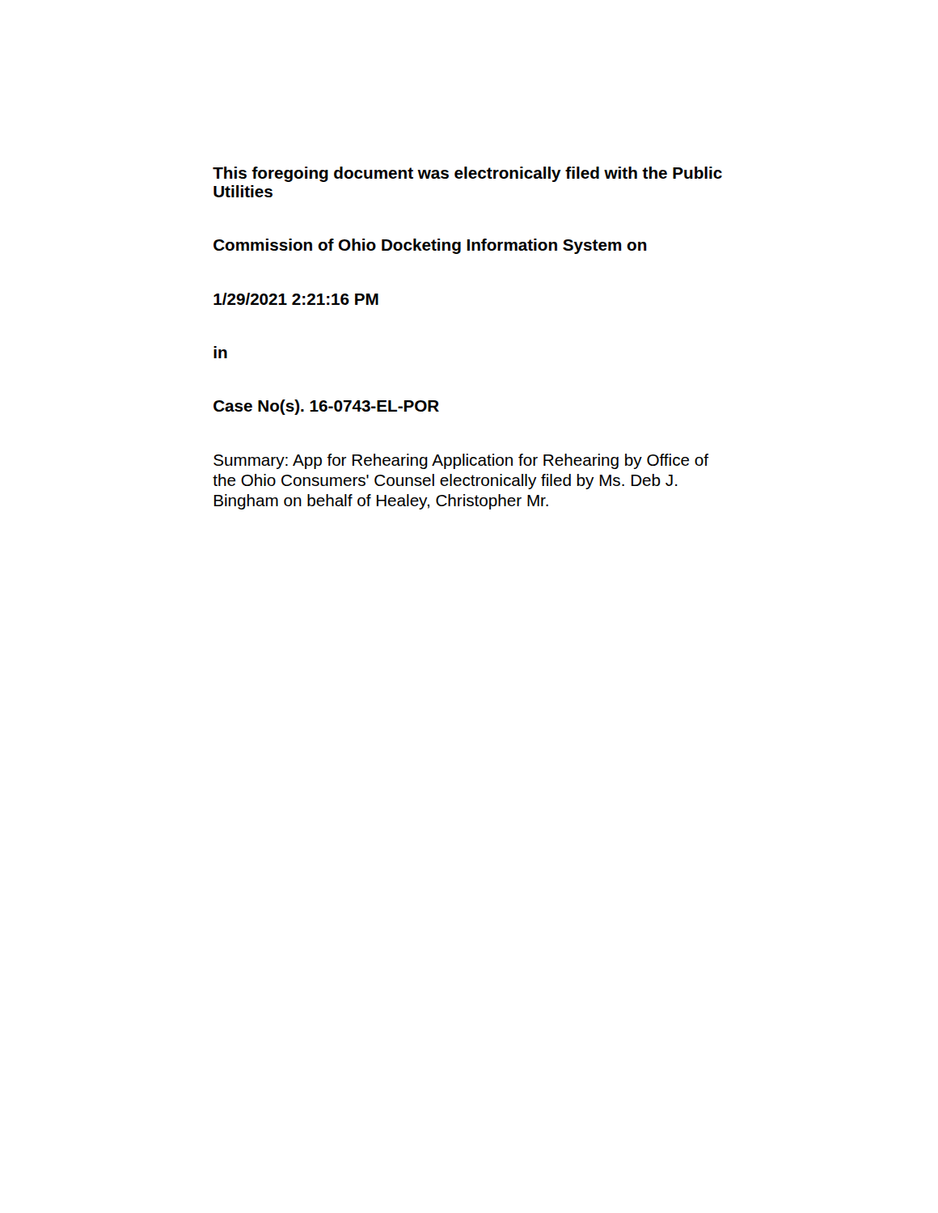This foregoing document was electronically filed with the Public Utilities
Commission of Ohio Docketing Information System on
1/29/2021 2:21:16 PM
in
Case No(s). 16-0743-EL-POR
Summary: App for Rehearing Application for Rehearing by Office of the Ohio Consumers' Counsel electronically filed by Ms. Deb J. Bingham on behalf of Healey, Christopher Mr.